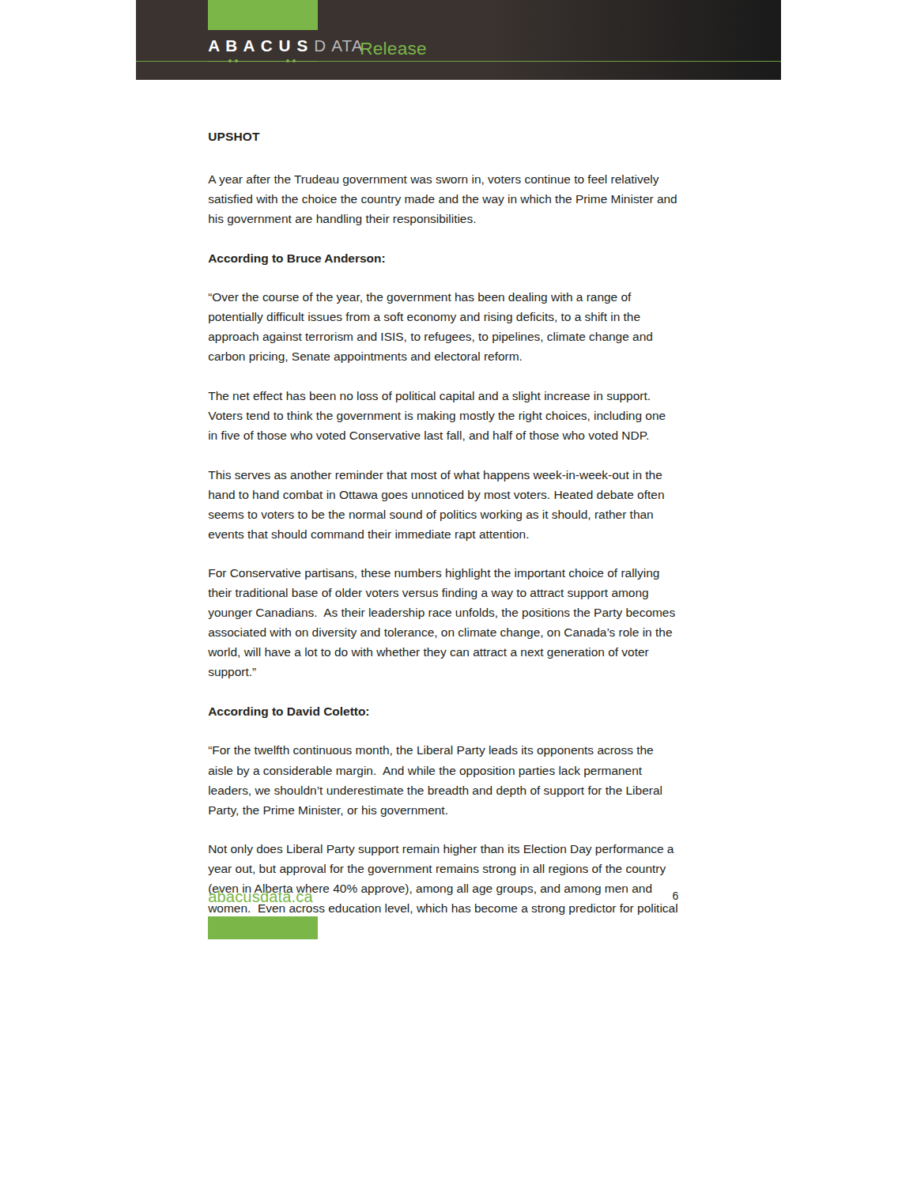A B A C U S D ATA
Release
UPSHOT
A year after the Trudeau government was sworn in, voters continue to feel relatively satisfied with the choice the country made and the way in which the Prime Minister and his government are handling their responsibilities.
According to Bruce Anderson:
“Over the course of the year, the government has been dealing with a range of potentially difficult issues from a soft economy and rising deficits, to a shift in the approach against terrorism and ISIS, to refugees, to pipelines, climate change and carbon pricing, Senate appointments and electoral reform.
The net effect has been no loss of political capital and a slight increase in support. Voters tend to think the government is making mostly the right choices, including one in five of those who voted Conservative last fall, and half of those who voted NDP.
This serves as another reminder that most of what happens week-in-week-out in the hand to hand combat in Ottawa goes unnoticed by most voters. Heated debate often seems to voters to be the normal sound of politics working as it should, rather than events that should command their immediate rapt attention.
For Conservative partisans, these numbers highlight the important choice of rallying their traditional base of older voters versus finding a way to attract support among younger Canadians. As their leadership race unfolds, the positions the Party becomes associated with on diversity and tolerance, on climate change, on Canada’s role in the world, will have a lot to do with whether they can attract a next generation of voter support.”
According to David Coletto:
“For the twelfth continuous month, the Liberal Party leads its opponents across the aisle by a considerable margin. And while the opposition parties lack permanent leaders, we shouldn’t underestimate the breadth and depth of support for the Liberal Party, the Prime Minister, or his government.
Not only does Liberal Party support remain higher than its Election Day performance a year out, but approval for the government remains strong in all regions of the country (even in Alberta where 40% approve), among all age groups, and among men and women. Even across education level, which has become a strong predictor for political support in Canada
abacusdata.ca
6